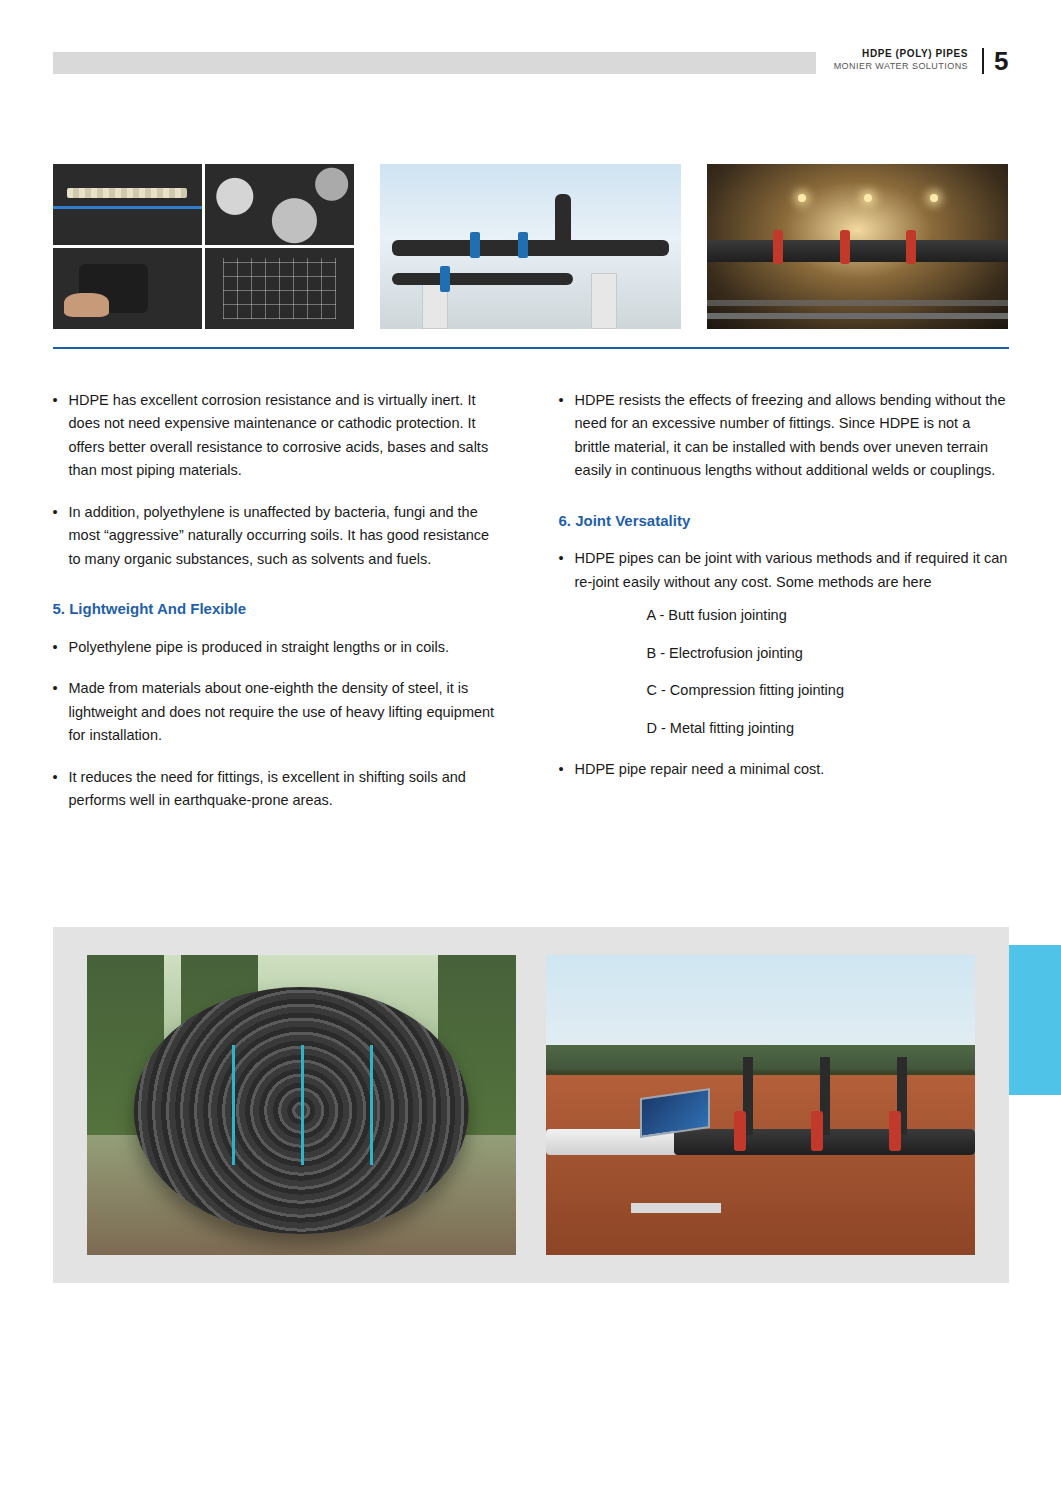HDPE (POLY) PIPES
MONIER WATER SOLUTIONS
5
HDPE has excellent corrosion resistance and is virtually inert. It does not need expensive maintenance or cathodic protection. It offers better overall resistance to corrosive acids, bases and salts than most piping materials.
In addition, polyethylene is unaffected by bacteria, fungi and the most “aggressive” naturally occurring soils. It has good resistance to many organic substances, such as solvents and fuels.
5. Lightweight And Flexible
Polyethylene pipe is produced in straight lengths or in coils.
Made from materials about one-eighth the density of steel, it is lightweight and does not require the use of heavy lifting equipment for installation.
It reduces the need for fittings, is excellent in shifting soils and performs well in earthquake-prone areas.
HDPE resists the effects of freezing and allows bending without the need for an excessive number of fittings. Since HDPE is not a brittle material, it can be installed with bends over uneven terrain easily in continuous lengths without additional welds or couplings.
6. Joint Versatality
HDPE pipes can be joint with various methods and if required it can re-joint easily without any cost. Some methods are here
A - Butt fusion jointing
B - Electrofusion jointing
C - Compression fitting jointing
D - Metal fitting jointing
HDPE pipe repair need a minimal cost.